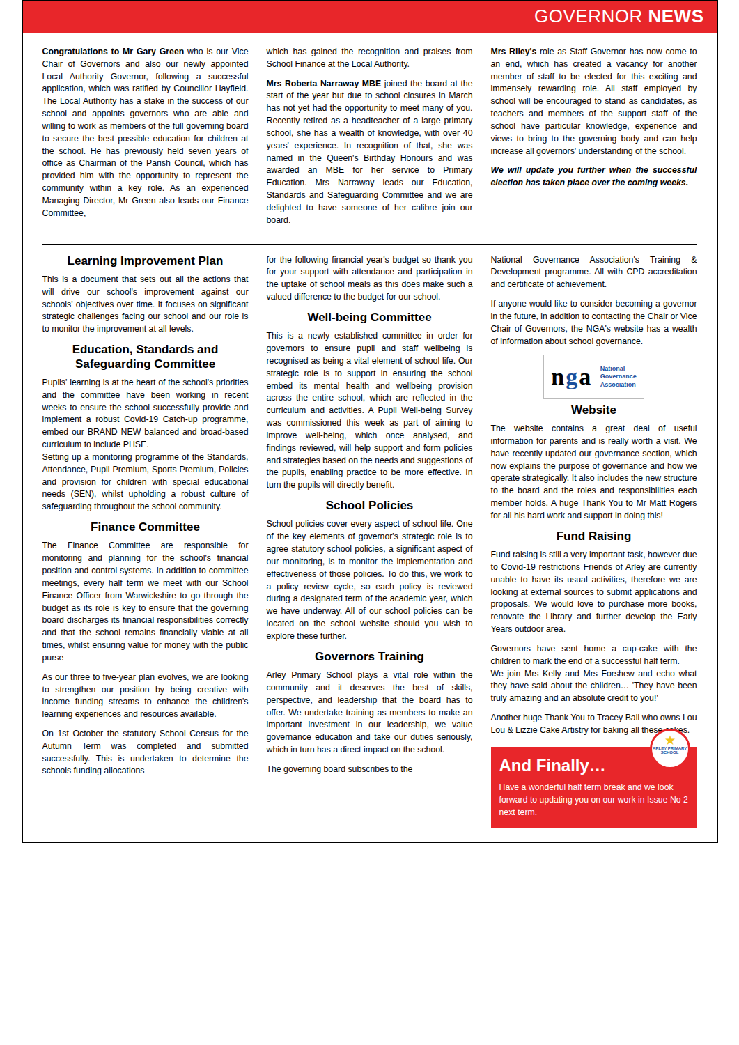GOVERNOR NEWS
Congratulations to Mr Gary Green who is our Vice Chair of Governors and also our newly appointed Local Authority Governor, following a successful application, which was ratified by Councillor Hayfield. The Local Authority has a stake in the success of our school and appoints governors who are able and willing to work as members of the full governing board to secure the best possible education for children at the school. He has previously held seven years of office as Chairman of the Parish Council, which has provided him with the opportunity to represent the community within a key role. As an experienced Managing Director, Mr Green also leads our Finance Committee,
which has gained the recognition and praises from School Finance at the Local Authority.
Mrs Roberta Narraway MBE joined the board at the start of the year but due to school closures in March has not yet had the opportunity to meet many of you. Recently retired as a headteacher of a large primary school, she has a wealth of knowledge, with over 40 years' experience. In recognition of that, she was named in the Queen's Birthday Honours and was awarded an MBE for her service to Primary Education. Mrs Narraway leads our Education, Standards and Safeguarding Committee and we are delighted to have someone of her calibre join our board.
Mrs Riley's role as Staff Governor has now come to an end, which has created a vacancy for another member of staff to be elected for this exciting and immensely rewarding role. All staff employed by school will be encouraged to stand as candidates, as teachers and members of the support staff of the school have particular knowledge, experience and views to bring to the governing body and can help increase all governors' understanding of the school.
We will update you further when the successful election has taken place over the coming weeks.
Learning Improvement Plan
This is a document that sets out all the actions that will drive our school's improvement against our schools' objectives over time. It focuses on significant strategic challenges facing our school and our role is to monitor the improvement at all levels.
Education, Standards and Safeguarding Committee
Pupils' learning is at the heart of the school's priorities and the committee have been working in recent weeks to ensure the school successfully provide and implement a robust Covid-19 Catch-up programme, embed our BRAND NEW balanced and broad-based curriculum to include PHSE.
Setting up a monitoring programme of the Standards, Attendance, Pupil Premium, Sports Premium, Policies and provision for children with special educational needs (SEN), whilst upholding a robust culture of safeguarding throughout the school community.
Finance Committee
The Finance Committee are responsible for monitoring and planning for the school's financial position and control systems. In addition to committee meetings, every half term we meet with our School Finance Officer from Warwickshire to go through the budget as its role is key to ensure that the governing board discharges its financial responsibilities correctly and that the school remains financially viable at all times, whilst ensuring value for money with the public purse
As our three to five-year plan evolves, we are looking to strengthen our position by being creative with income funding streams to enhance the children's learning experiences and resources available.
On 1st October the statutory School Census for the Autumn Term was completed and submitted successfully. This is undertaken to determine the schools funding allocations
for the following financial year's budget so thank you for your support with attendance and participation in the uptake of school meals as this does make such a valued difference to the budget for our school.
Well-being Committee
This is a newly established committee in order for governors to ensure pupil and staff wellbeing is recognised as being a vital element of school life. Our strategic role is to support in ensuring the school embed its mental health and wellbeing provision across the entire school, which are reflected in the curriculum and activities. A Pupil Well-being Survey was commissioned this week as part of aiming to improve well-being, which once analysed, and findings reviewed, will help support and form policies and strategies based on the needs and suggestions of the pupils, enabling practice to be more effective. In turn the pupils will directly benefit.
School Policies
School policies cover every aspect of school life. One of the key elements of governor's strategic role is to agree statutory school policies, a significant aspect of our monitoring, is to monitor the implementation and effectiveness of those policies. To do this, we work to a policy review cycle, so each policy is reviewed during a designated term of the academic year, which we have underway. All of our school policies can be located on the school website should you wish to explore these further.
Governors Training
Arley Primary School plays a vital role within the community and it deserves the best of skills, perspective, and leadership that the board has to offer. We undertake training as members to make an important investment in our leadership, we value governance education and take our duties seriously, which in turn has a direct impact on the school.
The governing board subscribes to the
National Governance Association's Training & Development programme. All with CPD accreditation and certificate of achievement.
If anyone would like to consider becoming a governor in the future, in addition to contacting the Chair or Vice Chair of Governors, the NGA's website has a wealth of information about school governance.
nga National
Governance
Association
Website
The website contains a great deal of useful information for parents and is really worth a visit. We have recently updated our governance section, which now explains the purpose of governance and how we operate strategically. It also includes the new structure to the board and the roles and responsibilities each member holds. A huge Thank You to Mr Matt Rogers for all his hard work and support in doing this!
Fund Raising
Fund raising is still a very important task, however due to Covid-19 restrictions Friends of Arley are currently unable to have its usual activities, therefore we are looking at external sources to submit applications and proposals. We would love to purchase more books, renovate the Library and further develop the Early Years outdoor area.
Governors have sent home a cup-cake with the children to mark the end of a successful half term.
We join Mrs Kelly and Mrs Forshew and echo what they have said about the children… 'They have been truly amazing and an absolute credit to you!'
Another huge Thank You to Tracey Ball who owns Lou Lou & Lizzie Cake Artistry for baking all these cakes.
★ ARLEY PRIMARY SCHOOL
And Finally…
Have a wonderful half term break and we look forward to updating you on our work in Issue No 2 next term.